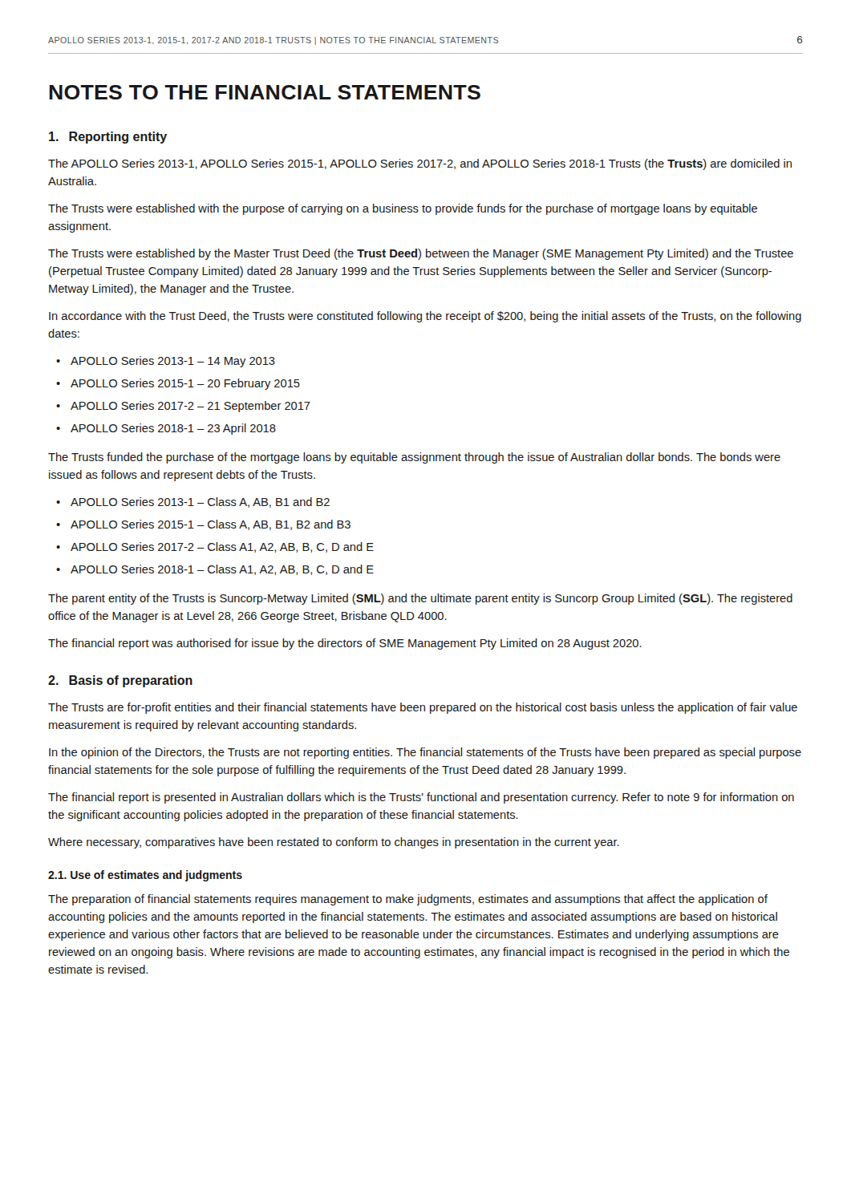Apollo Series 2013-1, 2015-1, 2017-2 and 2018-1 Trusts | Notes to the Financial Statements 6
NOTES TO THE FINANCIAL STATEMENTS
1. Reporting entity
The APOLLO Series 2013-1, APOLLO Series 2015-1, APOLLO Series 2017-2, and APOLLO Series 2018-1 Trusts (the Trusts) are domiciled in Australia.
The Trusts were established with the purpose of carrying on a business to provide funds for the purchase of mortgage loans by equitable assignment.
The Trusts were established by the Master Trust Deed (the Trust Deed) between the Manager (SME Management Pty Limited) and the Trustee (Perpetual Trustee Company Limited) dated 28 January 1999 and the Trust Series Supplements between the Seller and Servicer (Suncorp-Metway Limited), the Manager and the Trustee.
In accordance with the Trust Deed, the Trusts were constituted following the receipt of $200, being the initial assets of the Trusts, on the following dates:
APOLLO Series 2013-1 – 14 May 2013
APOLLO Series 2015-1 – 20 February 2015
APOLLO Series 2017-2 – 21 September 2017
APOLLO Series 2018-1 – 23 April 2018
The Trusts funded the purchase of the mortgage loans by equitable assignment through the issue of Australian dollar bonds. The bonds were issued as follows and represent debts of the Trusts.
APOLLO Series 2013-1 – Class A, AB, B1 and B2
APOLLO Series 2015-1 – Class A, AB, B1, B2 and B3
APOLLO Series 2017-2 – Class A1, A2, AB, B, C, D and E
APOLLO Series 2018-1 – Class A1, A2, AB, B, C, D and E
The parent entity of the Trusts is Suncorp-Metway Limited (SML) and the ultimate parent entity is Suncorp Group Limited (SGL). The registered office of the Manager is at Level 28, 266 George Street, Brisbane QLD 4000.
The financial report was authorised for issue by the directors of SME Management Pty Limited on 28 August 2020.
2. Basis of preparation
The Trusts are for-profit entities and their financial statements have been prepared on the historical cost basis unless the application of fair value measurement is required by relevant accounting standards.
In the opinion of the Directors, the Trusts are not reporting entities. The financial statements of the Trusts have been prepared as special purpose financial statements for the sole purpose of fulfilling the requirements of the Trust Deed dated 28 January 1999.
The financial report is presented in Australian dollars which is the Trusts' functional and presentation currency. Refer to note 9 for information on the significant accounting policies adopted in the preparation of these financial statements.
Where necessary, comparatives have been restated to conform to changes in presentation in the current year.
2.1. Use of estimates and judgments
The preparation of financial statements requires management to make judgments, estimates and assumptions that affect the application of accounting policies and the amounts reported in the financial statements. The estimates and associated assumptions are based on historical experience and various other factors that are believed to be reasonable under the circumstances. Estimates and underlying assumptions are reviewed on an ongoing basis. Where revisions are made to accounting estimates, any financial impact is recognised in the period in which the estimate is revised.